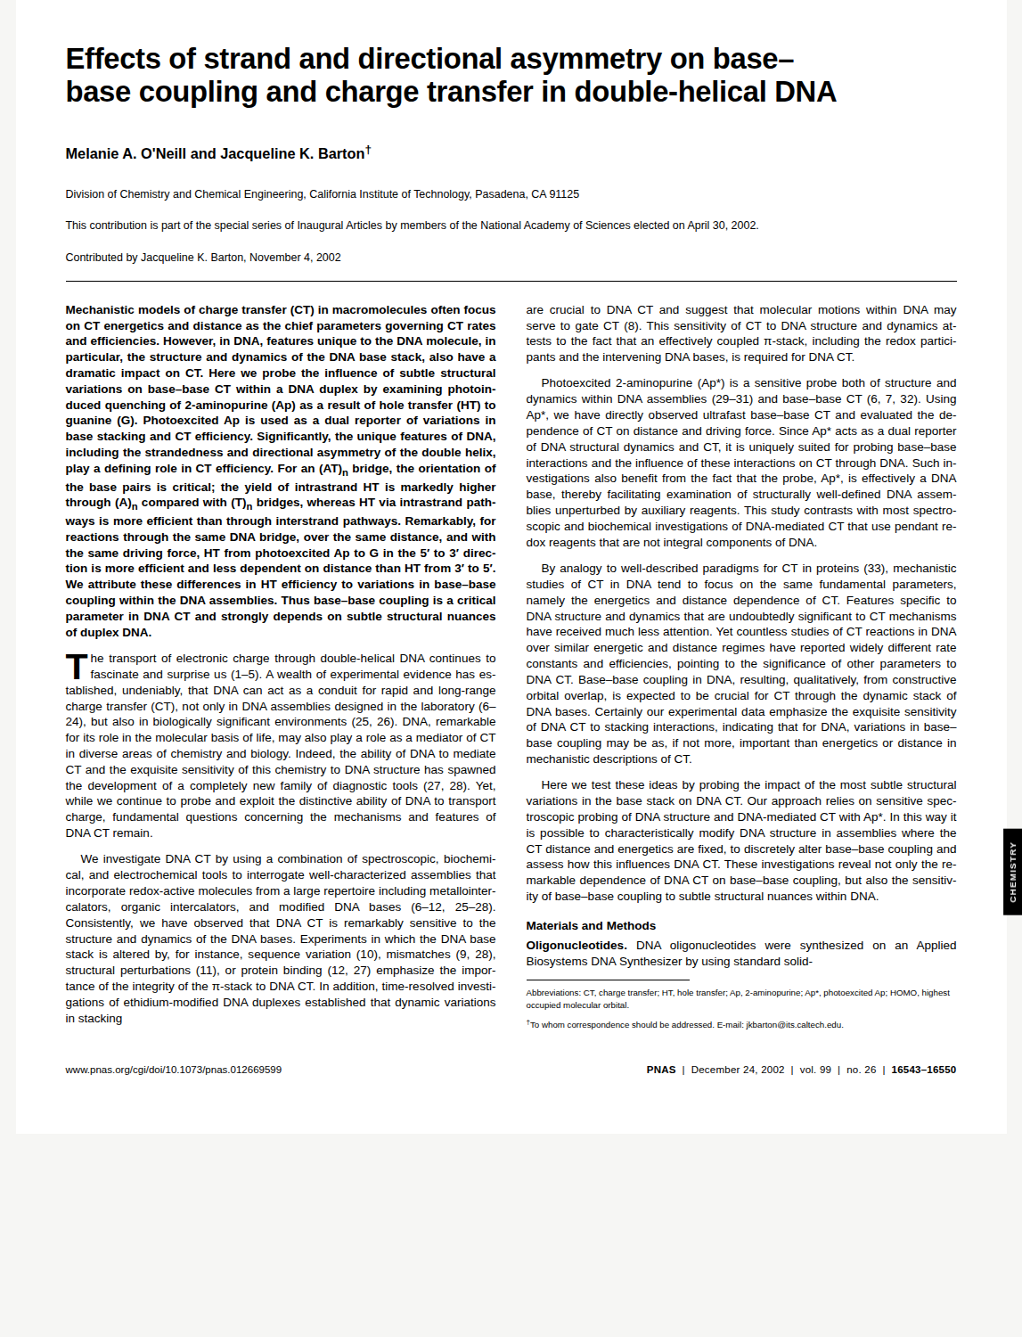CHEMISTRY
Effects of strand and directional asymmetry on base–base coupling and charge transfer in double-helical DNA
Melanie A. O'Neill and Jacqueline K. Barton†
Division of Chemistry and Chemical Engineering, California Institute of Technology, Pasadena, CA 91125
This contribution is part of the special series of Inaugural Articles by members of the National Academy of Sciences elected on April 30, 2002.
Contributed by Jacqueline K. Barton, November 4, 2002
Mechanistic models of charge transfer (CT) in macromolecules often focus on CT energetics and distance as the chief parameters governing CT rates and efficiencies. However, in DNA, features unique to the DNA molecule, in particular, the structure and dynamics of the DNA base stack, also have a dramatic impact on CT. Here we probe the influence of subtle structural variations on base–base CT within a DNA duplex by examining photoinduced quenching of 2-aminopurine (Ap) as a result of hole transfer (HT) to guanine (G). Photoexcited Ap is used as a dual reporter of variations in base stacking and CT efficiency. Significantly, the unique features of DNA, including the strandedness and directional asymmetry of the double helix, play a defining role in CT efficiency. For an (AT)n bridge, the orientation of the base pairs is critical; the yield of intrastrand HT is markedly higher through (A)n compared with (T)n bridges, whereas HT via intrastrand pathways is more efficient than through interstrand pathways. Remarkably, for reactions through the same DNA bridge, over the same distance, and with the same driving force, HT from photoexcited Ap to G in the 5′ to 3′ direction is more efficient and less dependent on distance than HT from 3′ to 5′. We attribute these differences in HT efficiency to variations in base–base coupling within the DNA assemblies. Thus base–base coupling is a critical parameter in DNA CT and strongly depends on subtle structural nuances of duplex DNA.
The transport of electronic charge through double-helical DNA continues to fascinate and surprise us (1–5). A wealth of experimental evidence has established, undeniably, that DNA can act as a conduit for rapid and long-range charge transfer (CT), not only in DNA assemblies designed in the laboratory (6–24), but also in biologically significant environments (25, 26). DNA, remarkable for its role in the molecular basis of life, may also play a role as a mediator of CT in diverse areas of chemistry and biology. Indeed, the ability of DNA to mediate CT and the exquisite sensitivity of this chemistry to DNA structure has spawned the development of a completely new family of diagnostic tools (27, 28). Yet, while we continue to probe and exploit the distinctive ability of DNA to transport charge, fundamental questions concerning the mechanisms and features of DNA CT remain.
We investigate DNA CT by using a combination of spectroscopic, biochemical, and electrochemical tools to interrogate well-characterized assemblies that incorporate redox-active molecules from a large repertoire including metallointercalators, organic intercalators, and modified DNA bases (6–12, 25–28). Consistently, we have observed that DNA CT is remarkably sensitive to the structure and dynamics of the DNA bases. Experiments in which the DNA base stack is altered by, for instance, sequence variation (10), mismatches (9, 28), structural perturbations (11), or protein binding (12, 27) emphasize the importance of the integrity of the π-stack to DNA CT. In addition, time-resolved investigations of ethidium-modified DNA duplexes established that dynamic variations in stacking
are crucial to DNA CT and suggest that molecular motions within DNA may serve to gate CT (8). This sensitivity of CT to DNA structure and dynamics attests to the fact that an effectively coupled π-stack, including the redox participants and the intervening DNA bases, is required for DNA CT.
Photoexcited 2-aminopurine (Ap*) is a sensitive probe both of structure and dynamics within DNA assemblies (29–31) and base–base CT (6, 7, 32). Using Ap*, we have directly observed ultrafast base–base CT and evaluated the dependence of CT on distance and driving force. Since Ap* acts as a dual reporter of DNA structural dynamics and CT, it is uniquely suited for probing base–base interactions and the influence of these interactions on CT through DNA. Such investigations also benefit from the fact that the probe, Ap*, is effectively a DNA base, thereby facilitating examination of structurally well-defined DNA assemblies unperturbed by auxiliary reagents. This study contrasts with most spectroscopic and biochemical investigations of DNA-mediated CT that use pendant redox reagents that are not integral components of DNA.
By analogy to well-described paradigms for CT in proteins (33), mechanistic studies of CT in DNA tend to focus on the same fundamental parameters, namely the energetics and distance dependence of CT. Features specific to DNA structure and dynamics that are undoubtedly significant to CT mechanisms have received much less attention. Yet countless studies of CT reactions in DNA over similar energetic and distance regimes have reported widely different rate constants and efficiencies, pointing to the significance of other parameters to DNA CT. Base–base coupling in DNA, resulting, qualitatively, from constructive orbital overlap, is expected to be crucial for CT through the dynamic stack of DNA bases. Certainly our experimental data emphasize the exquisite sensitivity of DNA CT to stacking interactions, indicating that for DNA, variations in base–base coupling may be as, if not more, important than energetics or distance in mechanistic descriptions of CT.
Here we test these ideas by probing the impact of the most subtle structural variations in the base stack on DNA CT. Our approach relies on sensitive spectroscopic probing of DNA structure and DNA-mediated CT with Ap*. In this way it is possible to characteristically modify DNA structure in assemblies where the CT distance and energetics are fixed, to discretely alter base–base coupling and assess how this influences DNA CT. These investigations reveal not only the remarkable dependence of DNA CT on base–base coupling, but also the sensitivity of base–base coupling to subtle structural nuances within DNA.
Materials and Methods
Oligonucleotides. DNA oligonucleotides were synthesized on an Applied Biosystems DNA Synthesizer by using standard solid-
Abbreviations: CT, charge transfer; HT, hole transfer; Ap, 2-aminopurine; Ap*, photoexcited Ap; HOMO, highest occupied molecular orbital.
†To whom correspondence should be addressed. E-mail: jkbarton@its.caltech.edu.
www.pnas.org/cgi/doi/10.1073/pnas.012669599
PNAS | December 24, 2002 | vol. 99 | no. 26 | 16543–16550